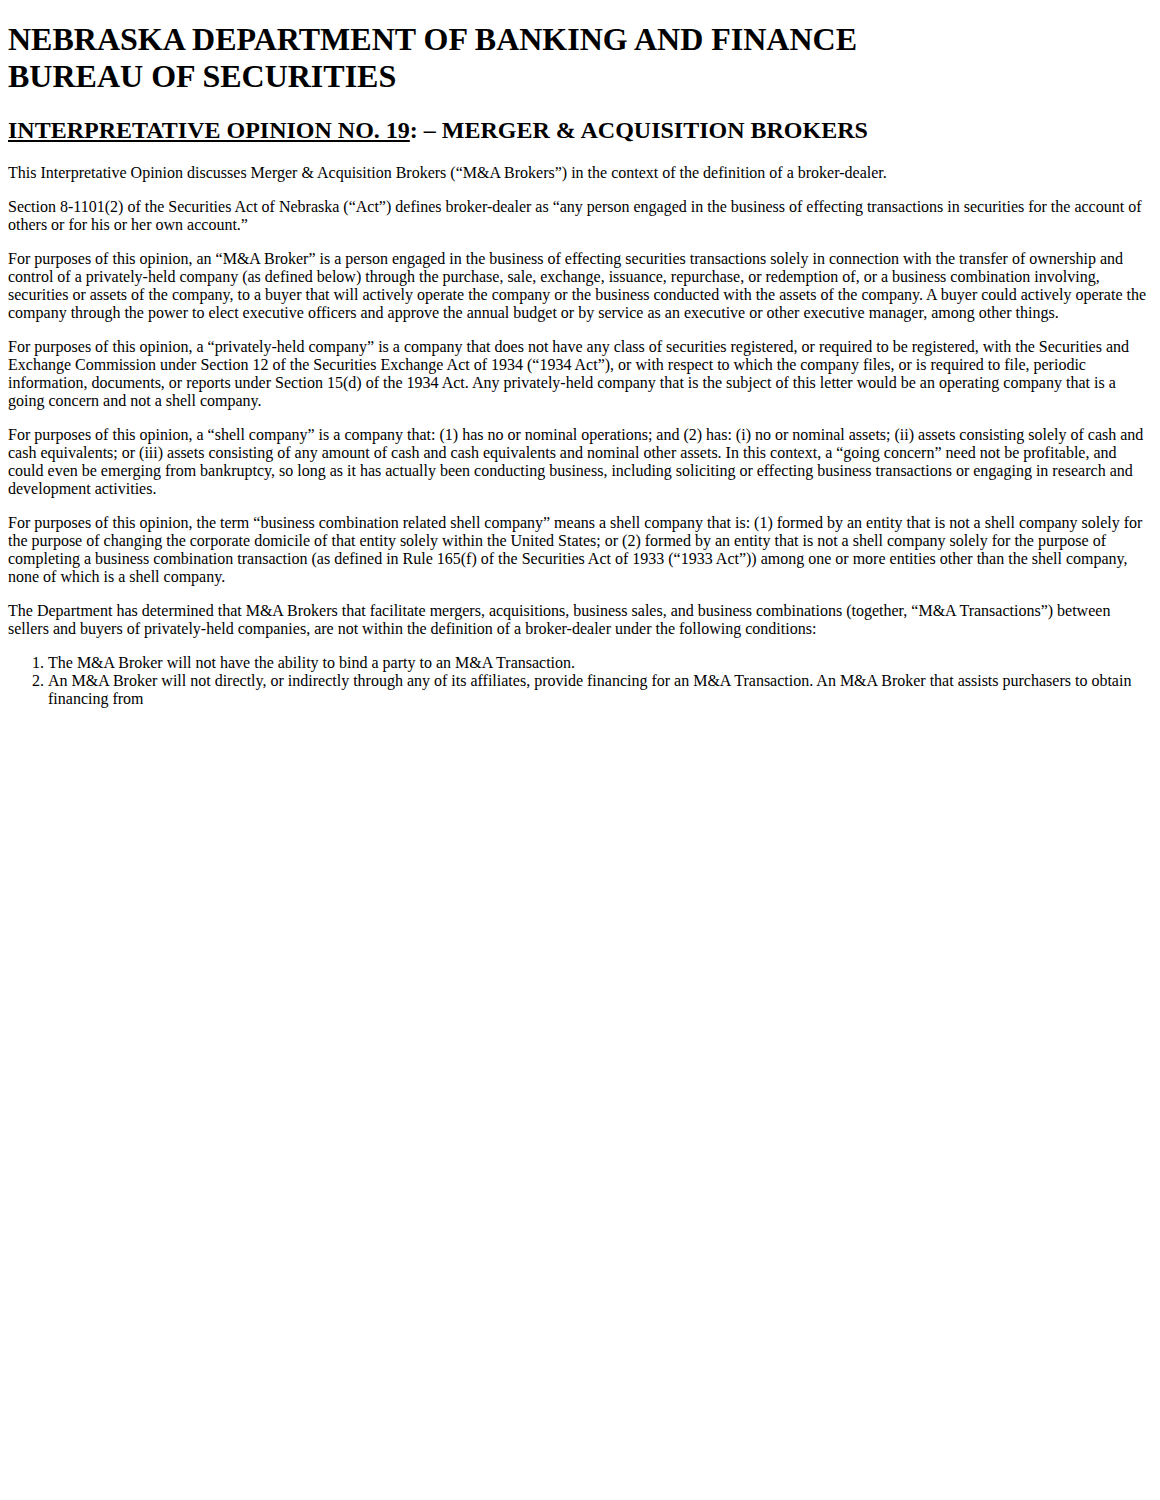NEBRASKA DEPARTMENT OF BANKING AND FINANCE
BUREAU OF SECURITIES
INTERPRETATIVE OPINION NO. 19: – MERGER & ACQUISITION BROKERS
This Interpretative Opinion discusses Merger & Acquisition Brokers (“M&A Brokers”) in the context of the definition of a broker-dealer.
Section 8-1101(2) of the Securities Act of Nebraska (“Act”) defines broker-dealer as “any person engaged in the business of effecting transactions in securities for the account of others or for his or her own account.”
For purposes of this opinion, an “M&A Broker” is a person engaged in the business of effecting securities transactions solely in connection with the transfer of ownership and control of a privately-held company (as defined below) through the purchase, sale, exchange, issuance, repurchase, or redemption of, or a business combination involving, securities or assets of the company, to a buyer that will actively operate the company or the business conducted with the assets of the company. A buyer could actively operate the company through the power to elect executive officers and approve the annual budget or by service as an executive or other executive manager, among other things.
For purposes of this opinion, a “privately-held company” is a company that does not have any class of securities registered, or required to be registered, with the Securities and Exchange Commission under Section 12 of the Securities Exchange Act of 1934 (“1934 Act”), or with respect to which the company files, or is required to file, periodic information, documents, or reports under Section 15(d) of the 1934 Act. Any privately-held company that is the subject of this letter would be an operating company that is a going concern and not a shell company.
For purposes of this opinion, a “shell company” is a company that: (1) has no or nominal operations; and (2) has: (i) no or nominal assets; (ii) assets consisting solely of cash and cash equivalents; or (iii) assets consisting of any amount of cash and cash equivalents and nominal other assets. In this context, a “going concern” need not be profitable, and could even be emerging from bankruptcy, so long as it has actually been conducting business, including soliciting or effecting business transactions or engaging in research and development activities.
For purposes of this opinion, the term “business combination related shell company” means a shell company that is: (1) formed by an entity that is not a shell company solely for the purpose of changing the corporate domicile of that entity solely within the United States; or (2) formed by an entity that is not a shell company solely for the purpose of completing a business combination transaction (as defined in Rule 165(f) of the Securities Act of 1933 (“1933 Act”)) among one or more entities other than the shell company, none of which is a shell company.
The Department has determined that M&A Brokers that facilitate mergers, acquisitions, business sales, and business combinations (together, “M&A Transactions”) between sellers and buyers of privately-held companies, are not within the definition of a broker-dealer under the following conditions:
The M&A Broker will not have the ability to bind a party to an M&A Transaction.
An M&A Broker will not directly, or indirectly through any of its affiliates, provide financing for an M&A Transaction. An M&A Broker that assists purchasers to obtain financing from